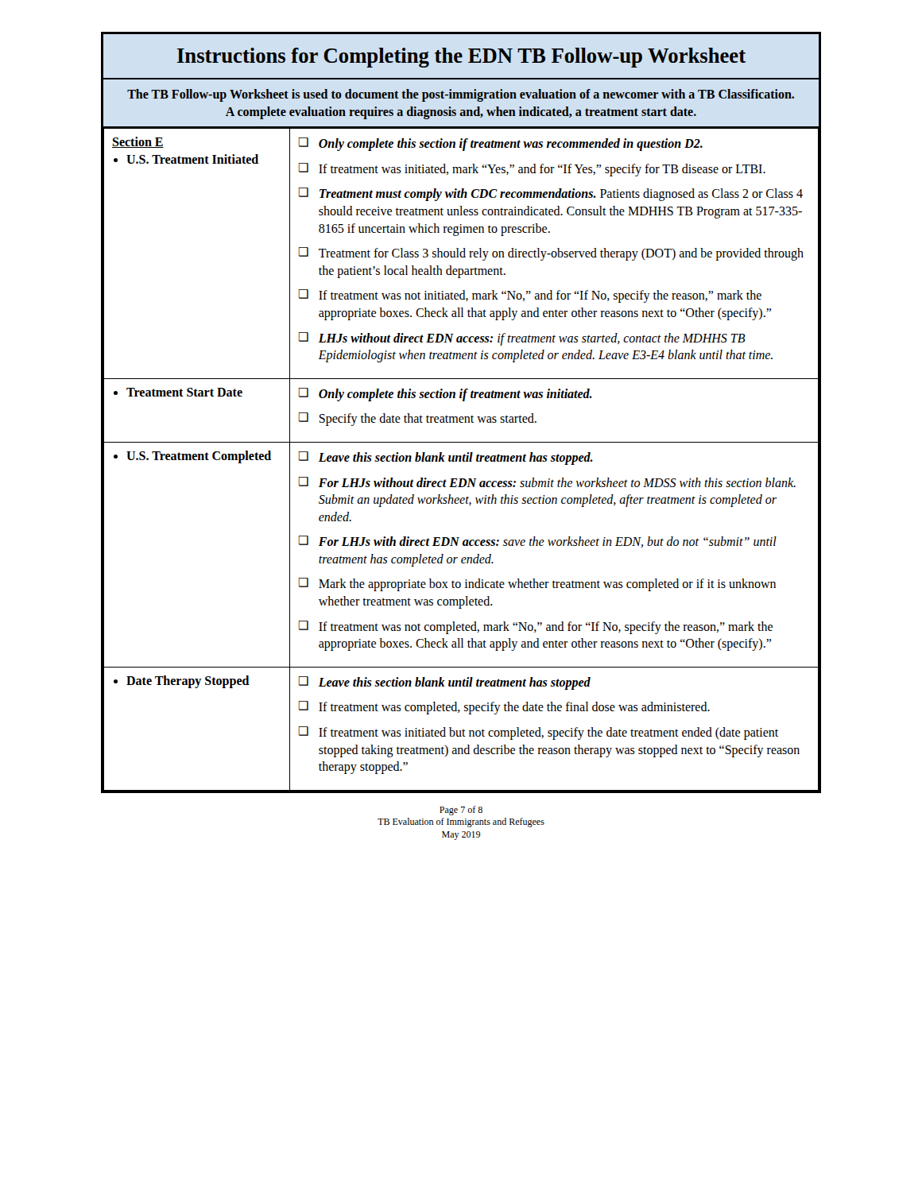Instructions for Completing the EDN TB Follow-up Worksheet
The TB Follow-up Worksheet is used to document the post-immigration evaluation of a newcomer with a TB Classification.
A complete evaluation requires a diagnosis and, when indicated, a treatment start date.
| Section E U.S. Treatment Initiated | Only complete this section if treatment was recommended in question D2. If treatment was initiated, mark “Yes,” and for “If Yes,” specify for TB disease or LTBI. Treatment must comply with CDC recommendations. Patients diagnosed as Class 2 or Class 4 should receive treatment unless contraindicated. Consult the MDHHS TB Program at 517-335-8165 if uncertain which regimen to prescribe. Treatment for Class 3 should rely on directly-observed therapy (DOT) and be provided through the patient’s local health department. If treatment was not initiated, mark “No,” and for “If No, specify the reason,” mark the appropriate boxes. Check all that apply and enter other reasons next to “Other (specify).” LHJs without direct EDN access: if treatment was started, contact the MDHHS TB Epidemiologist when treatment is completed or ended. Leave E3-E4 blank until that time. |
| Treatment Start Date | Only complete this section if treatment was initiated. Specify the date that treatment was started. |
| U.S. Treatment Completed | Leave this section blank until treatment has stopped. For LHJs without direct EDN access: submit the worksheet to MDSS with this section blank. Submit an updated worksheet, with this section completed, after treatment is completed or ended. For LHJs with direct EDN access: save the worksheet in EDN, but do not “submit” until treatment has completed or ended. Mark the appropriate box to indicate whether treatment was completed or if it is unknown whether treatment was completed. If treatment was not completed, mark “No,” and for “If No, specify the reason,” mark the appropriate boxes. Check all that apply and enter other reasons next to “Other (specify).” |
| Date Therapy Stopped | Leave this section blank until treatment has stopped If treatment was completed, specify the date the final dose was administered. If treatment was initiated but not completed, specify the date treatment ended (date patient stopped taking treatment) and describe the reason therapy was stopped next to “Specify reason therapy stopped.” |
Page 7 of 8
TB Evaluation of Immigrants and Refugees
May 2019